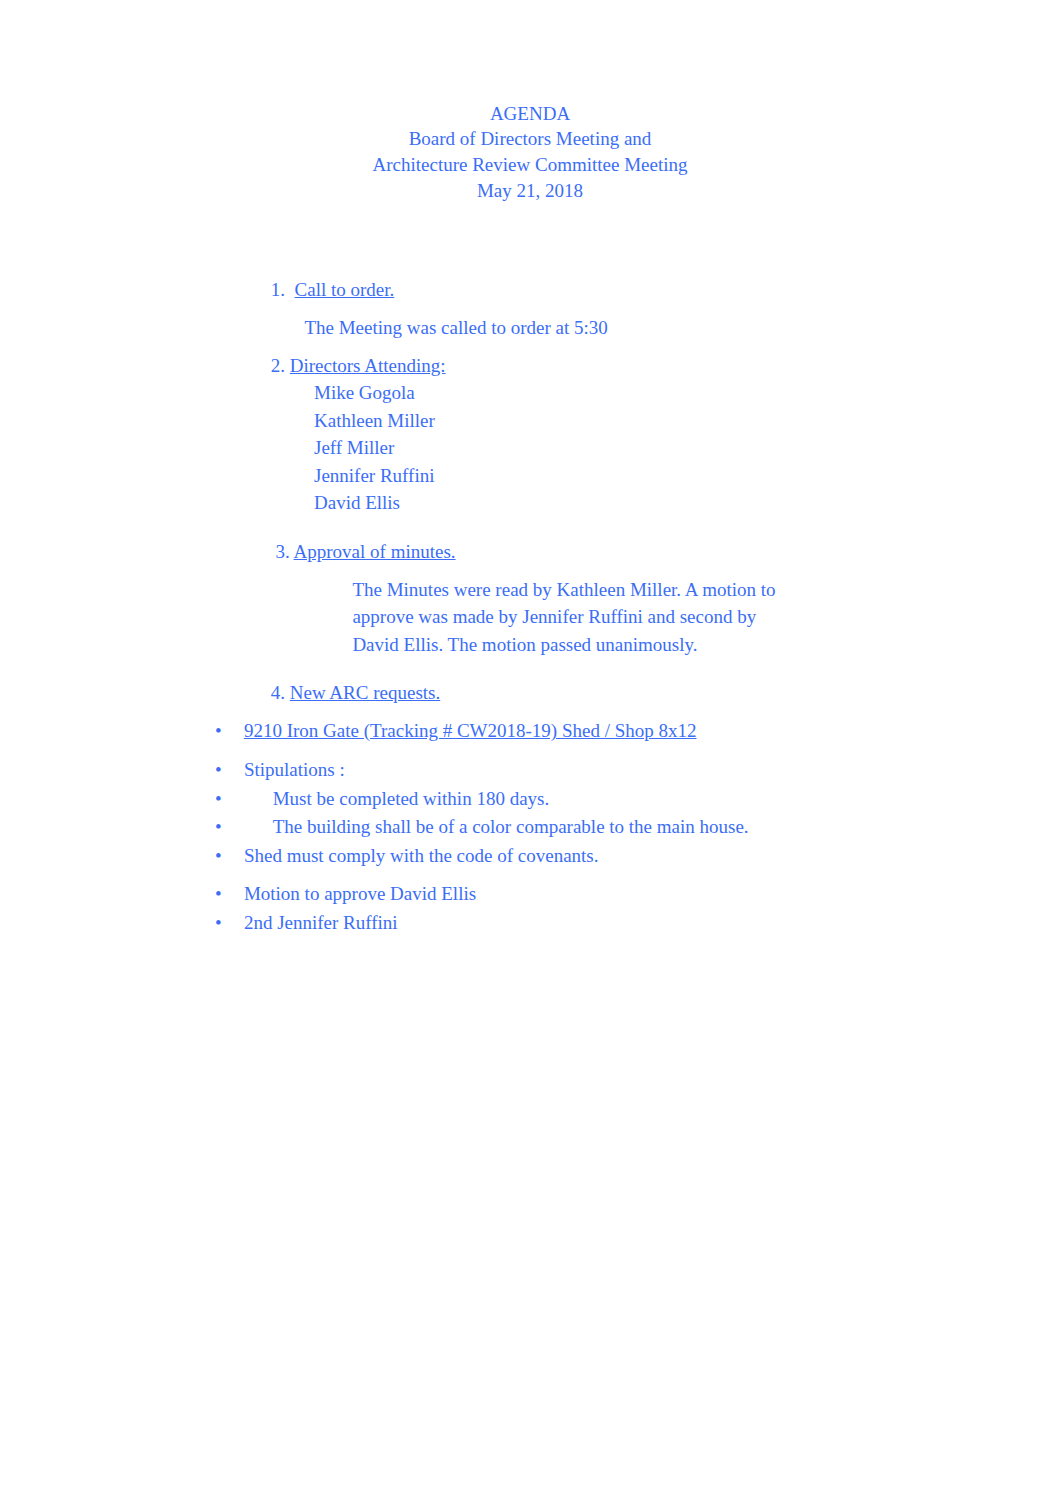AGENDA
Board of Directors Meeting and
Architecture Review Committee Meeting
May 21, 2018
1. Call to order.
The Meeting was called to order at 5:30
2. Directors Attending:
Mike Gogola
Kathleen Miller
Jeff Miller
Jennifer Ruffini
David Ellis
3. Approval of minutes.
The Minutes were read by Kathleen Miller. A motion to approve was made by Jennifer Ruffini and second by David Ellis. The motion passed unanimously.
4. New ARC requests.
9210 Iron Gate (Tracking # CW2018-19) Shed / Shop 8x12
Stipulations :
Must be completed within 180 days.
The building shall be of a color comparable to the main house.
Shed must comply with the code of covenants.
Motion to approve David Ellis
2nd Jennifer Ruffini